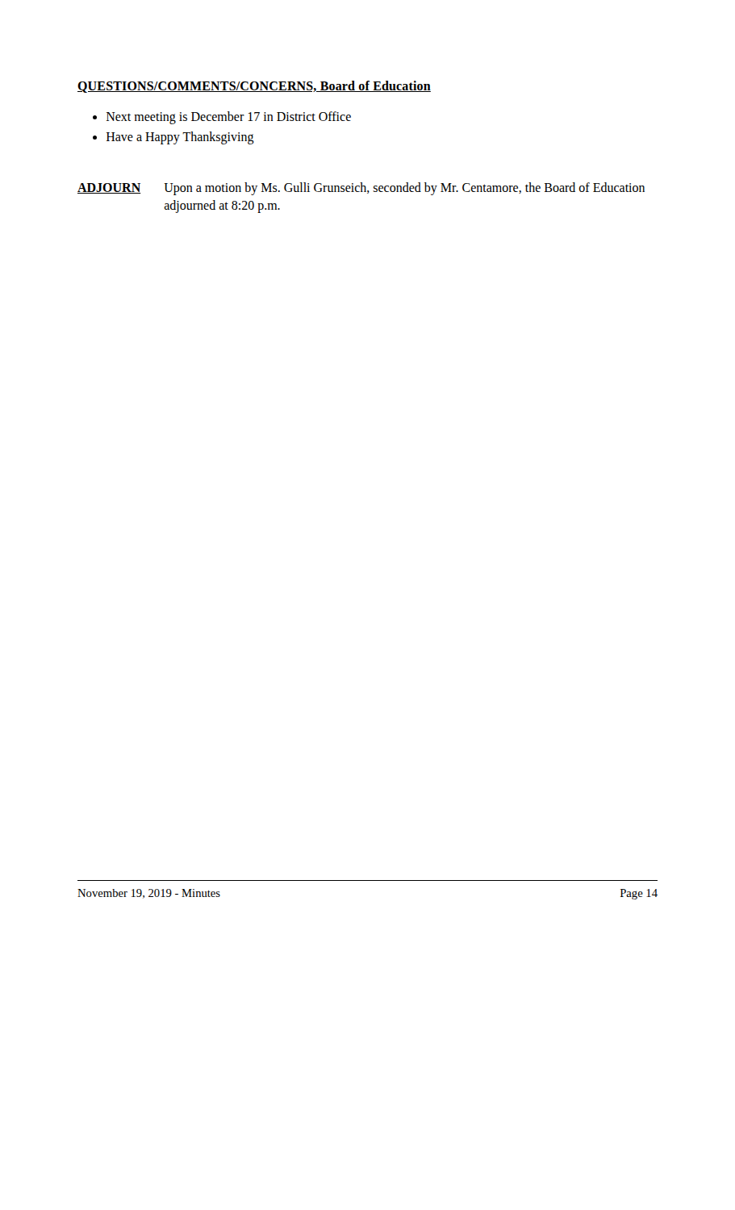QUESTIONS/COMMENTS/CONCERNS, Board of Education
Next meeting is December 17 in District Office
Have a Happy Thanksgiving
ADJOURN
Upon a motion by Ms. Gulli Grunseich, seconded by Mr. Centamore, the Board of Education adjourned at 8:20 p.m.
November 19, 2019 - Minutes Page 14